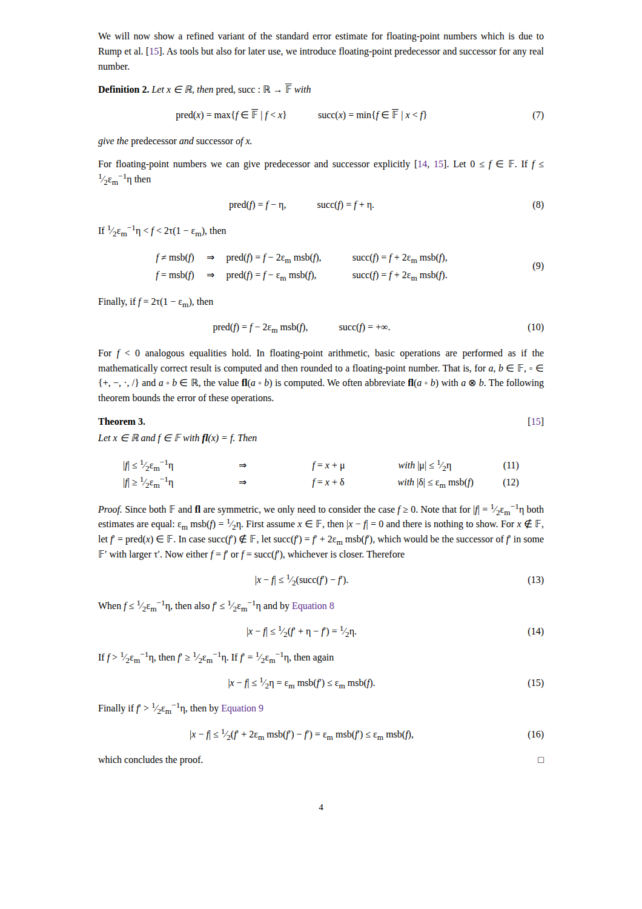We will now show a refined variant of the standard error estimate for floating-point numbers which is due to Rump et al. [15]. As tools but also for later use, we introduce floating-point predecessor and successor for any real number.
Definition 2. Let x ∈ ℝ, then pred, succ : ℝ → 𝔽 with
pred(x) = max{f ∈ 𝔽 | f < x} succ(x) = min{f ∈ 𝔽 | x < f}
(7)
give the predecessor and successor of x.
For floating-point numbers we can give predecessor and successor explicitly [14, 15]. Let 0 ≤ f ∈ 𝔽. If f ≤ 1⁄2εm−1η then
pred(f) = f − η, succ(f) = f + η.
(8)
If 1⁄2εm−1η < f < 2τ(1 − εm), then
| f ≠ msb( f ) | ⇒ | pred( f ) = f − 2ε m msb( f ), succ( f ) = f + 2ε m msb( f ), |
| f = msb( f ) | ⇒ | pred( f ) = f − ε m msb( f ), succ( f ) = f + 2ε m msb( f ). |
(9)
Finally, if f = 2τ(1 − εm), then
pred(f) = f − 2εm msb(f), succ(f) = +∞.
(10)
For f < 0 analogous equalities hold. In floating-point arithmetic, basic operations are performed as if the mathematically correct result is computed and then rounded to a floating-point number. That is, for a, b ∈ 𝔽, ◦ ∈ {+, −, ·, /} and a ◦ b ∈ ℝ, the value fl(a ◦ b) is computed. We often abbreviate fl(a ◦ b) with a ⊗ b. The following theorem bounds the error of these operations.
Theorem 3.
[15]
Let x ∈ ℝ and f ∈ 𝔽 with fl(x) = f. Then
| / f / ≤ 1 ⁄ 2 ε m −1 η | ⇒ | f = x + μ with /μ/ ≤ 1 ⁄ 2 η | (11) |
| / f / ≥ 1 ⁄ 2 ε m −1 η | ⇒ | f = x + δ with /δ/ ≤ ε m msb( f ) | (12) |
Proof. Since both 𝔽 and fl are symmetric, we only need to consider the case f ≥ 0. Note that for |f| = 1⁄2εm−1η both estimates are equal: εm msb(f) = 1⁄2η. First assume x ∈ 𝔽, then |x − f| = 0 and there is nothing to show. For x ∉ 𝔽, let f′ = pred(x) ∈ 𝔽. In case succ(f′) ∉ 𝔽, let succ(f′) = f′ + 2εm msb(f′), which would be the successor of f′ in some 𝔽′ with larger τ′. Now either f = f′ or f = succ(f′), whichever is closer. Therefore
|x − f| ≤ 1⁄2(succ(f′) − f′).
(13)
When f ≤ 1⁄2εm−1η, then also f′ ≤ 1⁄2εm−1η and by Equation 8
|x − f| ≤ 1⁄2(f′ + η − f′) = 1⁄2η.
(14)
If f > 1⁄2εm−1η, then f′ ≥ 1⁄2εm−1η. If f′ = 1⁄2εm−1η, then again
|x − f| ≤ 1⁄2η = εm msb(f′) ≤ εm msb(f).
(15)
Finally if f′ > 1⁄2εm−1η, then by Equation 9
|x − f| ≤ 1⁄2(f′ + 2εm msb(f′) − f′) = εm msb(f′) ≤ εm msb(f),
(16)
which concludes the proof.□
4